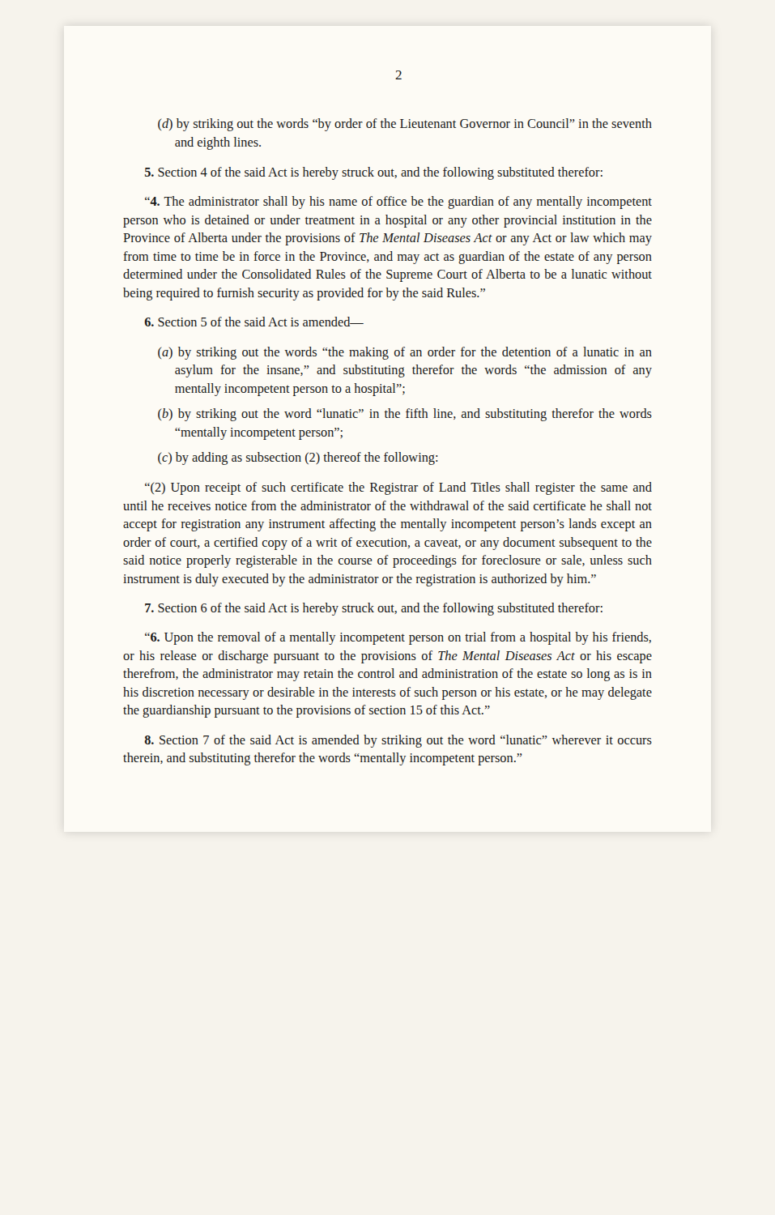2
(d) by striking out the words “by order of the Lieutenant Governor in Council” in the seventh and eighth lines.
5. Section 4 of the said Act is hereby struck out, and the following substituted therefor:
“4. The administrator shall by his name of office be the guardian of any mentally incompetent person who is detained or under treatment in a hospital or any other provincial institution in the Province of Alberta under the provisions of The Mental Diseases Act or any Act or law which may from time to time be in force in the Province, and may act as guardian of the estate of any person determined under the Consolidated Rules of the Supreme Court of Alberta to be a lunatic without being required to furnish security as provided for by the said Rules.”
6. Section 5 of the said Act is amended—
(a) by striking out the words “the making of an order for the detention of a lunatic in an asylum for the insane,” and substituting therefor the words “the admission of any mentally incompetent person to a hospital”;
(b) by striking out the word “lunatic” in the fifth line, and substituting therefor the words “mentally incompetent person”;
(c) by adding as subsection (2) thereof the following:
“(2) Upon receipt of such certificate the Registrar of Land Titles shall register the same and until he receives notice from the administrator of the withdrawal of the said certificate he shall not accept for registration any instrument affecting the mentally incompetent person’s lands except an order of court, a certified copy of a writ of execution, a caveat, or any document subsequent to the said notice properly registerable in the course of proceedings for foreclosure or sale, unless such instrument is duly executed by the administrator or the registration is authorized by him.”
7. Section 6 of the said Act is hereby struck out, and the following substituted therefor:
“6. Upon the removal of a mentally incompetent person on trial from a hospital by his friends, or his release or discharge pursuant to the provisions of The Mental Diseases Act or his escape therefrom, the administrator may retain the control and administration of the estate so long as is in his discretion necessary or desirable in the interests of such person or his estate, or he may delegate the guardianship pursuant to the provisions of section 15 of this Act.”
8. Section 7 of the said Act is amended by striking out the word “lunatic” wherever it occurs therein, and substituting therefor the words “mentally incompetent person.”